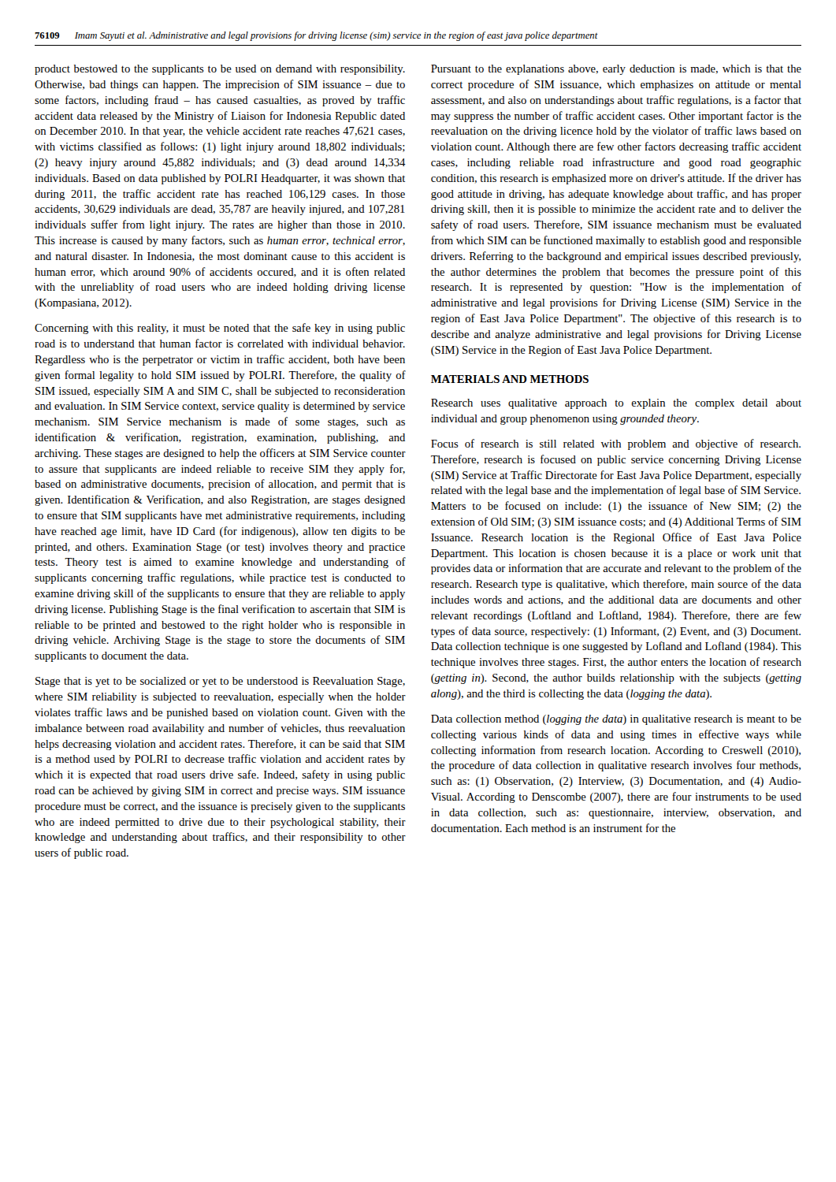76109 Imam Sayuti et al. Administrative and legal provisions for driving license (sim) service in the region of east java police department
product bestowed to the supplicants to be used on demand with responsibility. Otherwise, bad things can happen. The imprecision of SIM issuance – due to some factors, including fraud – has caused casualties, as proved by traffic accident data released by the Ministry of Liaison for Indonesia Republic dated on December 2010. In that year, the vehicle accident rate reaches 47,621 cases, with victims classified as follows: (1) light injury around 18,802 individuals; (2) heavy injury around 45,882 individuals; and (3) dead around 14,334 individuals. Based on data published by POLRI Headquarter, it was shown that during 2011, the traffic accident rate has reached 106,129 cases. In those accidents, 30,629 individuals are dead, 35,787 are heavily injured, and 107,281 individuals suffer from light injury. The rates are higher than those in 2010. This increase is caused by many factors, such as human error, technical error, and natural disaster. In Indonesia, the most dominant cause to this accident is human error, which around 90% of accidents occured, and it is often related with the unreliablity of road users who are indeed holding driving license (Kompasiana, 2012).
Concerning with this reality, it must be noted that the safe key in using public road is to understand that human factor is correlated with individual behavior. Regardless who is the perpetrator or victim in traffic accident, both have been given formal legality to hold SIM issued by POLRI. Therefore, the quality of SIM issued, especially SIM A and SIM C, shall be subjected to reconsideration and evaluation. In SIM Service context, service quality is determined by service mechanism. SIM Service mechanism is made of some stages, such as identification & verification, registration, examination, publishing, and archiving. These stages are designed to help the officers at SIM Service counter to assure that supplicants are indeed reliable to receive SIM they apply for, based on administrative documents, precision of allocation, and permit that is given. Identification & Verification, and also Registration, are stages designed to ensure that SIM supplicants have met administrative requirements, including have reached age limit, have ID Card (for indigenous), allow ten digits to be printed, and others. Examination Stage (or test) involves theory and practice tests. Theory test is aimed to examine knowledge and understanding of supplicants concerning traffic regulations, while practice test is conducted to examine driving skill of the supplicants to ensure that they are reliable to apply driving license. Publishing Stage is the final verification to ascertain that SIM is reliable to be printed and bestowed to the right holder who is responsible in driving vehicle. Archiving Stage is the stage to store the documents of SIM supplicants to document the data.
Stage that is yet to be socialized or yet to be understood is Reevaluation Stage, where SIM reliability is subjected to reevaluation, especially when the holder violates traffic laws and be punished based on violation count. Given with the imbalance between road availability and number of vehicles, thus reevaluation helps decreasing violation and accident rates. Therefore, it can be said that SIM is a method used by POLRI to decrease traffic violation and accident rates by which it is expected that road users drive safe. Indeed, safety in using public road can be achieved by giving SIM in correct and precise ways. SIM issuance procedure must be correct, and the issuance is precisely given to the supplicants who are indeed permitted to drive due to their psychological stability, their knowledge and understanding about traffics, and their responsibility to other users of public road.
Pursuant to the explanations above, early deduction is made, which is that the correct procedure of SIM issuance, which emphasizes on attitude or mental assessment, and also on understandings about traffic regulations, is a factor that may suppress the number of traffic accident cases. Other important factor is the reevaluation on the driving licence hold by the violator of traffic laws based on violation count. Although there are few other factors decreasing traffic accident cases, including reliable road infrastructure and good road geographic condition, this research is emphasized more on driver's attitude. If the driver has good attitude in driving, has adequate knowledge about traffic, and has proper driving skill, then it is possible to minimize the accident rate and to deliver the safety of road users. Therefore, SIM issuance mechanism must be evaluated from which SIM can be functioned maximally to establish good and responsible drivers. Referring to the background and empirical issues described previously, the author determines the problem that becomes the pressure point of this research. It is represented by question: "How is the implementation of administrative and legal provisions for Driving License (SIM) Service in the region of East Java Police Department". The objective of this research is to describe and analyze administrative and legal provisions for Driving License (SIM) Service in the Region of East Java Police Department.
MATERIALS AND METHODS
Research uses qualitative approach to explain the complex detail about individual and group phenomenon using grounded theory.
Focus of research is still related with problem and objective of research. Therefore, research is focused on public service concerning Driving License (SIM) Service at Traffic Directorate for East Java Police Department, especially related with the legal base and the implementation of legal base of SIM Service. Matters to be focused on include: (1) the issuance of New SIM; (2) the extension of Old SIM; (3) SIM issuance costs; and (4) Additional Terms of SIM Issuance. Research location is the Regional Office of East Java Police Department. This location is chosen because it is a place or work unit that provides data or information that are accurate and relevant to the problem of the research. Research type is qualitative, which therefore, main source of the data includes words and actions, and the additional data are documents and other relevant recordings (Loftland and Loftland, 1984). Therefore, there are few types of data source, respectively: (1) Informant, (2) Event, and (3) Document. Data collection technique is one suggested by Lofland and Lofland (1984). This technique involves three stages. First, the author enters the location of research (getting in). Second, the author builds relationship with the subjects (getting along), and the third is collecting the data (logging the data).
Data collection method (logging the data) in qualitative research is meant to be collecting various kinds of data and using times in effective ways while collecting information from research location. According to Creswell (2010), the procedure of data collection in qualitative research involves four methods, such as: (1) Observation, (2) Interview, (3) Documentation, and (4) Audio-Visual. According to Denscombe (2007), there are four instruments to be used in data collection, such as: questionnaire, interview, observation, and documentation. Each method is an instrument for the